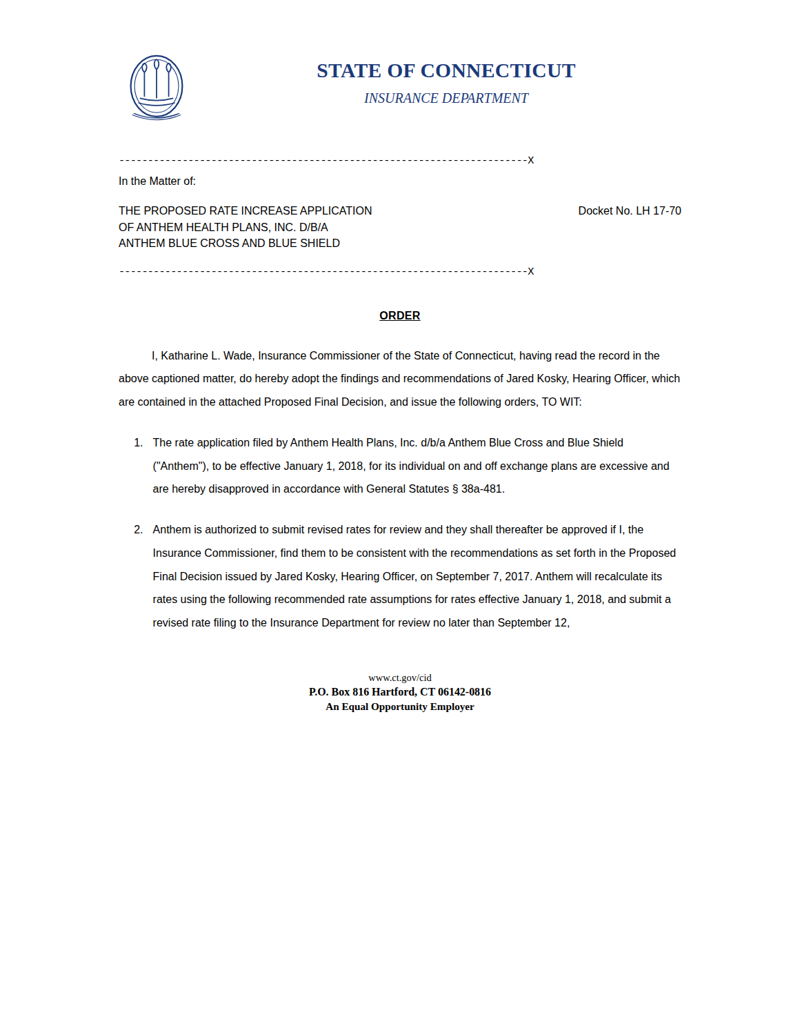Connecticut State Seal
STATE OF CONNECTICUT
INSURANCE DEPARTMENT
-----------------------------------------------------------------------X
In the Matter of:
THE PROPOSED RATE INCREASE APPLICATION
OF ANTHEM HEALTH PLANS, INC. D/B/A
ANTHEM BLUE CROSS AND BLUE SHIELD
Docket No. LH 17-70
-----------------------------------------------------------------------X
ORDER
I, Katharine L. Wade, Insurance Commissioner of the State of Connecticut, having read the record in the above captioned matter, do hereby adopt the findings and recommendations of Jared Kosky, Hearing Officer, which are contained in the attached Proposed Final Decision, and issue the following orders, TO WIT:
The rate application filed by Anthem Health Plans, Inc. d/b/a Anthem Blue Cross and Blue Shield ("Anthem"), to be effective January 1, 2018, for its individual on and off exchange plans are excessive and are hereby disapproved in accordance with General Statutes § 38a-481.
Anthem is authorized to submit revised rates for review and they shall thereafter be approved if I, the Insurance Commissioner, find them to be consistent with the recommendations as set forth in the Proposed Final Decision issued by Jared Kosky, Hearing Officer, on September 7, 2017. Anthem will recalculate its rates using the following recommended rate assumptions for rates effective January 1, 2018, and submit a revised rate filing to the Insurance Department for review no later than September 12,
www.ct.gov/cid
P.O. Box 816 Hartford, CT 06142-0816
An Equal Opportunity Employer